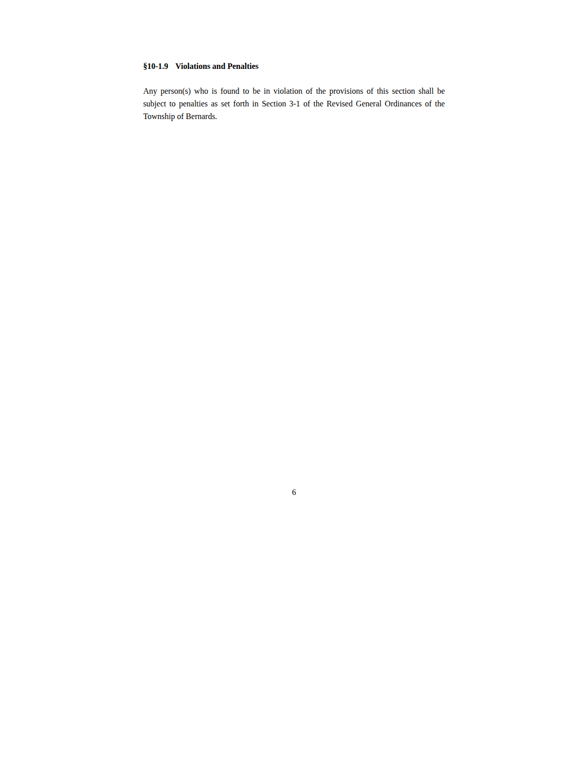§10-1.9 Violations and Penalties
Any person(s) who is found to be in violation of the provisions of this section shall be subject to penalties as set forth in Section 3-1 of the Revised General Ordinances of the Township of Bernards.
6